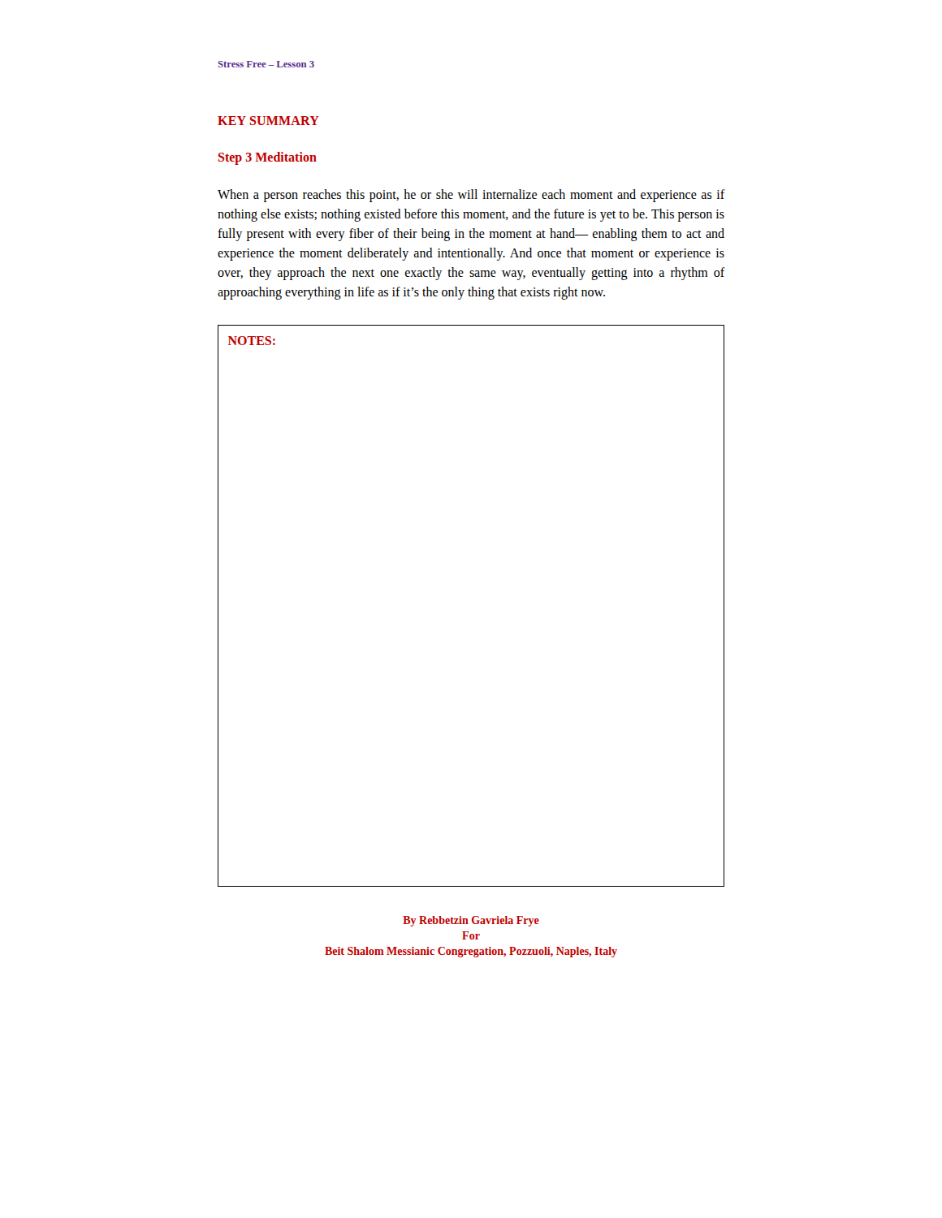Stress Free – Lesson 3
KEY SUMMARY
Step 3 Meditation
When a person reaches this point, he or she will internalize each moment and experience as if nothing else exists; nothing existed before this moment, and the future is yet to be. This person is fully present with every fiber of their being in the moment at hand— enabling them to act and experience the moment deliberately and intentionally. And once that moment or experience is over, they approach the next one exactly the same way, eventually getting into a rhythm of approaching everything in life as if it’s the only thing that exists right now.
NOTES:
By Rebbetzin Gavriela Frye
For
Beit Shalom Messianic Congregation, Pozzuoli, Naples, Italy